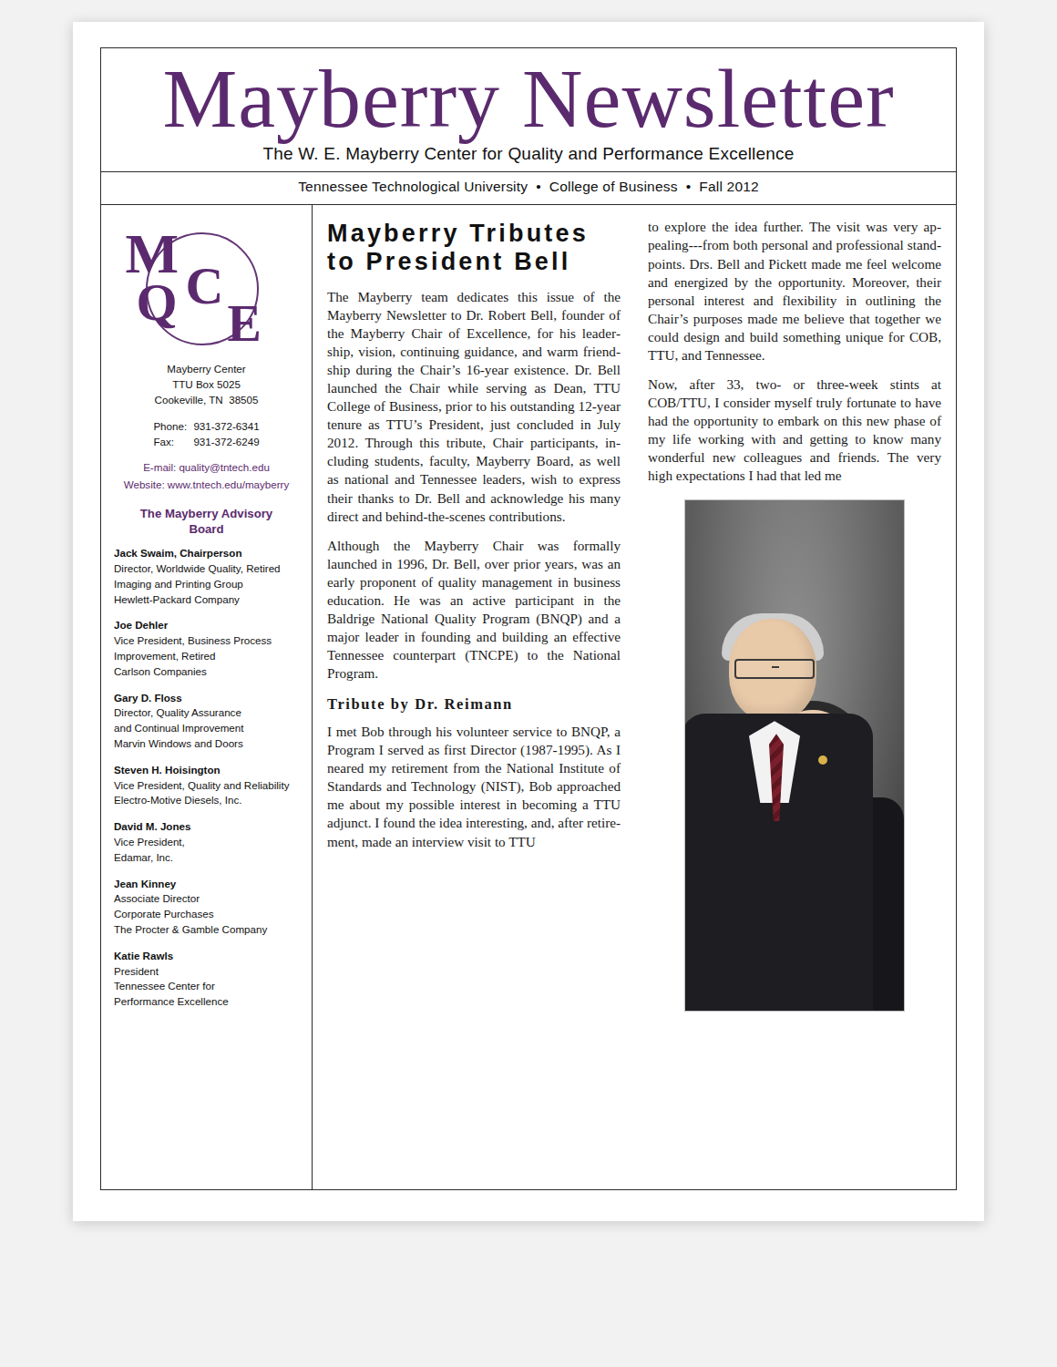Mayberry Newsletter
The W. E. Mayberry Center for Quality and Performance Excellence
Tennessee Technological University • College of Business • Fall 2012
M C Q E
Mayberry Center
TTU Box 5025
Cookeville, TN 38505
Phone: 931-372-6341
Fax: 931-372-6249
E-mail: quality@tntech.edu
Website: www.tntech.edu/mayberry
The Mayberry Advisory
Board
Jack Swaim, Chairperson Director, Worldwide Quality, Retired Imaging and Printing Group Hewlett-Packard Company
Joe Dehler Vice President, Business Process Improvement, Retired Carlson Companies
Gary D. Floss Director, Quality Assurance and Continual Improvement Marvin Windows and Doors
Steven H. Hoisington Vice President, Quality and Reliability Electro-Motive Diesels, Inc.
David M. Jones Vice President, Edamar, Inc.
Jean Kinney Associate Director Corporate Purchases The Procter & Gamble Company
Katie Rawls President Tennessee Center for Performance Excellence
Mayberry Tributes to President Bell
The Mayberry team dedicates this issue of the Mayberry Newsletter to Dr. Robert Bell, founder of the Mayberry Chair of Excellence, for his leadership, vision, continuing guidance, and warm friendship during the Chair’s 16-year existence. Dr. Bell launched the Chair while serving as Dean, TTU College of Business, prior to his outstanding 12-year tenure as TTU’s President, just concluded in July 2012. Through this tribute, Chair participants, including students, faculty, Mayberry Board, as well as national and Tennessee leaders, wish to express their thanks to Dr. Bell and acknowledge his many direct and behind-the-scenes contributions.
Although the Mayberry Chair was formally launched in 1996, Dr. Bell, over prior years, was an early proponent of quality management in business education. He was an active participant in the Baldrige National Quality Program (BNQP) and a major leader in founding and building an effective Tennessee counterpart (TNCPE) to the National Program.
Tribute by Dr. Reimann
I met Bob through his volunteer service to BNQP, a Program I served as first Director (1987-1995). As I neared my retirement from the National Institute of Standards and Technology (NIST), Bob approached me about my possible interest in becoming a TTU adjunct. I found the idea interesting, and, after retirement, made an interview visit to TTU
to explore the idea further. The visit was very appealing---from both personal and professional standpoints. Drs. Bell and Pickett made me feel welcome and energized by the opportunity. Moreover, their personal interest and flexibility in outlining the Chair’s purposes made me believe that together we could design and build something unique for COB, TTU, and Tennessee.
Now, after 33, two- or three-week stints at COB/TTU, I consider myself truly fortunate to have had the opportunity to embark on this new phase of my life working with and getting to know many wonderful new colleagues and friends. The very high expectations I had that led me